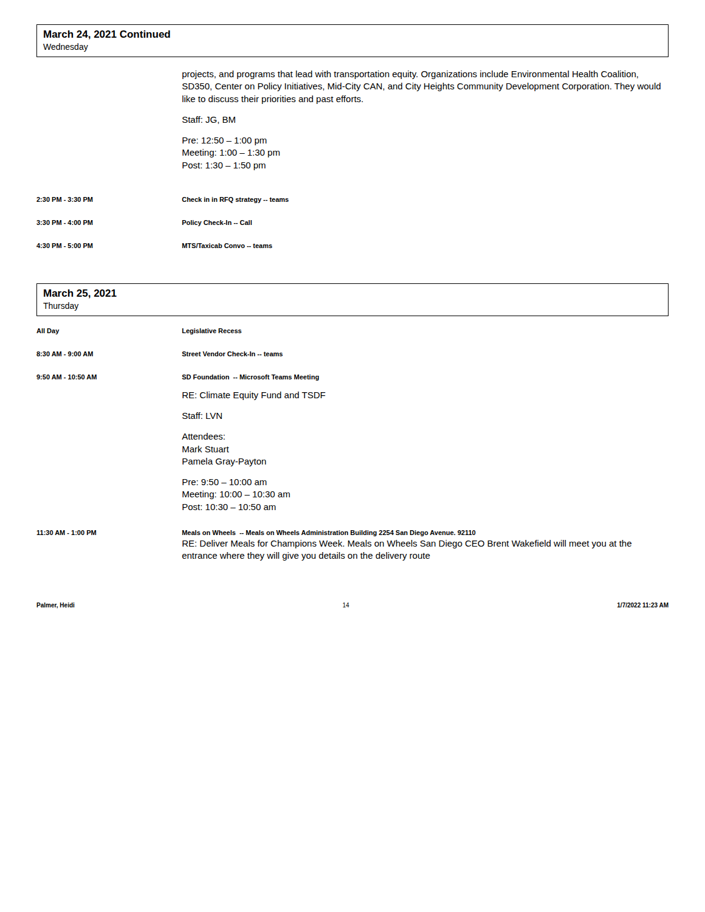March 24, 2021 Continued
Wednesday
| | projects, and programs that lead with transportation equity. Organizations include Environmental Health Coalition, SD350, Center on Policy Initiatives, Mid-City CAN, and City Heights Community Development Corporation. They would like to discuss their priorities and past efforts. Staff: JG, BM Pre: 12:50 – 1:00 pm Meeting: 1:00 – 1:30 pm Post: 1:30 – 1:50 pm |
| 2:30 PM - 3:30 PM | Check in in RFQ strategy -- teams |
| 3:30 PM - 4:00 PM | Policy Check-In -- Call |
| 4:30 PM - 5:00 PM | MTS/Taxicab Convo -- teams |
March 25, 2021
Thursday
| All Day | Legislative Recess |
| 8:30 AM - 9:00 AM | Street Vendor Check-In -- teams |
| 9:50 AM - 10:50 AM | SD Foundation -- Microsoft Teams Meeting RE: Climate Equity Fund and TSDF Staff: LVN Attendees: Mark Stuart Pamela Gray-Payton Pre: 9:50 – 10:00 am Meeting: 10:00 – 10:30 am Post: 10:30 – 10:50 am |
| 11:30 AM - 1:00 PM | Meals on Wheels -- Meals on Wheels Administration Building 2254 San Diego Avenue. 92110 RE: Deliver Meals for Champions Week. Meals on Wheels San Diego CEO Brent Wakefield will meet you at the entrance where they will give you details on the delivery route |
Palmer, Heidi 14 1/7/2022 11:23 AM